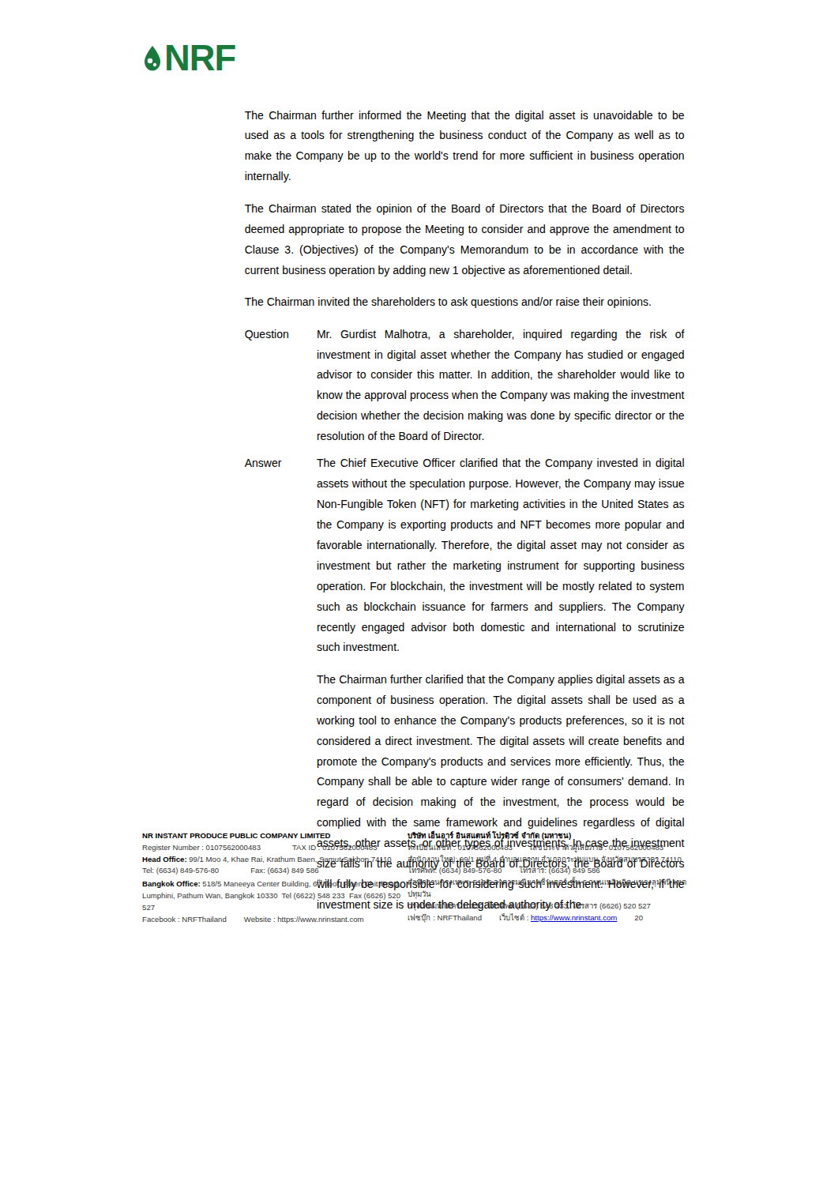NRF
The Chairman further informed the Meeting that the digital asset is unavoidable to be used as a tools for strengthening the business conduct of the Company as well as to make the Company be up to the world's trend for more sufficient in business operation internally.
The Chairman stated the opinion of the Board of Directors that the Board of Directors deemed appropriate to propose the Meeting to consider and approve the amendment to Clause 3. (Objectives) of the Company's Memorandum to be in accordance with the current business operation by adding new 1 objective as aforementioned detail.
The Chairman invited the shareholders to ask questions and/or raise their opinions.
Question
Mr. Gurdist Malhotra, a shareholder, inquired regarding the risk of investment in digital asset whether the Company has studied or engaged advisor to consider this matter. In addition, the shareholder would like to know the approval process when the Company was making the investment decision whether the decision making was done by specific director or the resolution of the Board of Director.
Answer
The Chief Executive Officer clarified that the Company invested in digital assets without the speculation purpose. However, the Company may issue Non-Fungible Token (NFT) for marketing activities in the United States as the Company is exporting products and NFT becomes more popular and favorable internationally. Therefore, the digital asset may not consider as investment but rather the marketing instrument for supporting business operation. For blockchain, the investment will be mostly related to system such as blockchain issuance for farmers and suppliers. The Company recently engaged advisor both domestic and international to scrutinize such investment.
The Chairman further clarified that the Company applies digital assets as a component of business operation. The digital assets shall be used as a working tool to enhance the Company's products preferences, so it is not considered a direct investment. The digital assets will create benefits and promote the Company's products and services more efficiently. Thus, the Company shall be able to capture wider range of consumers' demand. In regard of decision making of the investment, the process would be complied with the same framework and guidelines regardless of digital assets, other assets, or other types of investments. In case the investment size falls in the authority of the Board of Directors, the Board of Directors will fully be responsible for considering such investment. However, if the investment size is under the delegated authority of the
| NR INSTANT PRODUCE PUBLIC COMPANY LIMITED Register Number : 0107562000483 TAX ID : 0107562000483 Head Office: 99/1 Moo 4, Khae Rai, Krathum Baen, Samut Sakhon 74110 Tel: (6634) 849-576-80 Fax: (6634) 849 586 Bangkok Office: 518/5 Maneeya Center Building, 6 th floor, Ploen Chit Road, Lumphini, Pathum Wan, Bangkok 10330 Tel (6622) 548 233 Fax (6626) 520 527 Facebook : NRFThailand Website : https://www.nrinstant.com | บริษัท เอ็นอาร์ อินสแตนท์ โปรดิวซ์ จำกัด (มหาชน) ทะเบียนเลขที่ : 0107562000483 เลขประจำตัวผู้เสียภาษี : 0107562000483 สำนักงานใหญ่: 99/1 หมู่ที่ 4 ตำบลแคราย อำเภอกระทุ่มแบน จังหวัดสมุทรสาคร 74110 โทรศัพท์: (6634) 849-576-80 โทรสาร: (6634) 849 586 สำนักงานกรุงเทพฯ: 518/5 อาคารมณียา เซ็นเตอร์ ชั้น 6 ถนนเพลินจิต แขวงลุมพินี เขตปทุมวัน กรุงเทพมหานคร 10330 โทรศัพท์ (6622) 548 233 โทรสาร (6626) 520 527 เฟซบุ๊ก : NRFThailand เว็บไซต์ : https://www.nrinstant.com 20 |